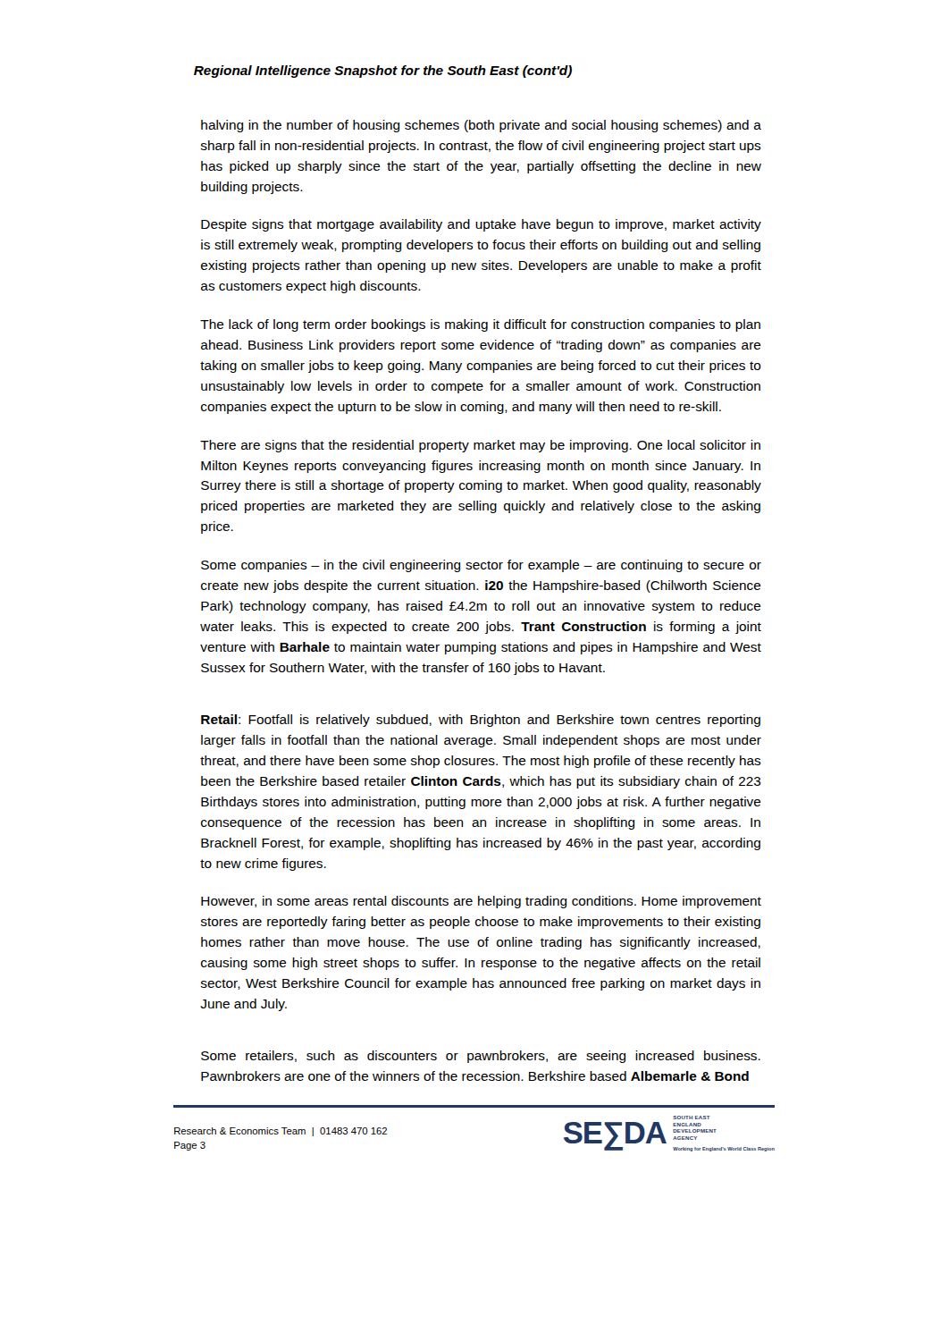Regional Intelligence Snapshot for the South East (cont'd)
halving in the number of housing schemes (both private and social housing schemes) and a sharp fall in non-residential projects. In contrast, the flow of civil engineering project start ups has picked up sharply since the start of the year, partially offsetting the decline in new building projects.
Despite signs that mortgage availability and uptake have begun to improve, market activity is still extremely weak, prompting developers to focus their efforts on building out and selling existing projects rather than opening up new sites. Developers are unable to make a profit as customers expect high discounts.
The lack of long term order bookings is making it difficult for construction companies to plan ahead. Business Link providers report some evidence of “trading down” as companies are taking on smaller jobs to keep going. Many companies are being forced to cut their prices to unsustainably low levels in order to compete for a smaller amount of work. Construction companies expect the upturn to be slow in coming, and many will then need to re-skill.
There are signs that the residential property market may be improving. One local solicitor in Milton Keynes reports conveyancing figures increasing month on month since January. In Surrey there is still a shortage of property coming to market. When good quality, reasonably priced properties are marketed they are selling quickly and relatively close to the asking price.
Some companies – in the civil engineering sector for example – are continuing to secure or create new jobs despite the current situation. i20 the Hampshire-based (Chilworth Science Park) technology company, has raised £4.2m to roll out an innovative system to reduce water leaks. This is expected to create 200 jobs. Trant Construction is forming a joint venture with Barhale to maintain water pumping stations and pipes in Hampshire and West Sussex for Southern Water, with the transfer of 160 jobs to Havant.
Retail: Footfall is relatively subdued, with Brighton and Berkshire town centres reporting larger falls in footfall than the national average. Small independent shops are most under threat, and there have been some shop closures. The most high profile of these recently has been the Berkshire based retailer Clinton Cards, which has put its subsidiary chain of 223 Birthdays stores into administration, putting more than 2,000 jobs at risk. A further negative consequence of the recession has been an increase in shoplifting in some areas. In Bracknell Forest, for example, shoplifting has increased by 46% in the past year, according to new crime figures.
However, in some areas rental discounts are helping trading conditions. Home improvement stores are reportedly faring better as people choose to make improvements to their existing homes rather than move house. The use of online trading has significantly increased, causing some high street shops to suffer. In response to the negative affects on the retail sector, West Berkshire Council for example has announced free parking on market days in June and July.
Some retailers, such as discounters or pawnbrokers, are seeing increased business. Pawnbrokers are one of the winners of the recession. Berkshire based Albemarle & Bond
Research & Economics Team | 01483 470 162
Page 3
SE∑DA
SOUTH EAST
ENGLAND
DEVELOPMENT
AGENCY
Working for England's World Class Region